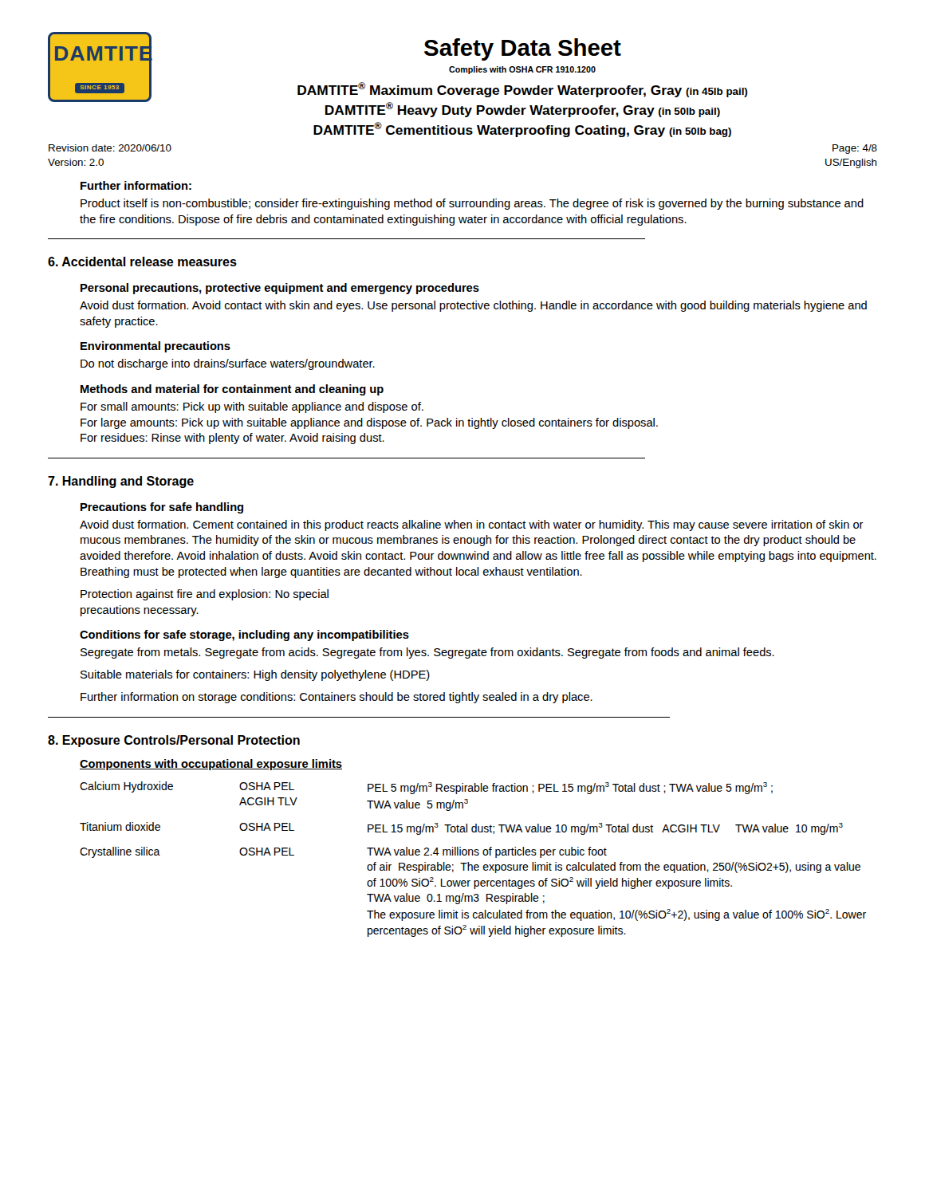DAMTITE
SINCE 1953
Safety Data Sheet
Complies with OSHA CFR 1910.1200
DAMTITE® Maximum Coverage Powder Waterproofer, Gray (in 45lb pail)
DAMTITE® Heavy Duty Powder Waterproofer, Gray (in 50lb pail)
DAMTITE® Cementitious Waterproofing Coating, Gray (in 50lb bag)
Revision date: 2020/06/10
Version: 2.0
Page: 4/8
US/English
Further information:
Product itself is non-combustible; consider fire-extinguishing method of surrounding areas. The degree of risk is governed by the burning substance and the fire conditions. Dispose of fire debris and contaminated extinguishing water in accordance with official regulations.
6. Accidental release measures
Personal precautions, protective equipment and emergency procedures
Avoid dust formation. Avoid contact with skin and eyes. Use personal protective clothing. Handle in accordance with good building materials hygiene and safety practice.
Environmental precautions
Do not discharge into drains/surface waters/groundwater.
Methods and material for containment and cleaning up
For small amounts: Pick up with suitable appliance and dispose of.
For large amounts: Pick up with suitable appliance and dispose of. Pack in tightly closed containers for disposal.
For residues: Rinse with plenty of water. Avoid raising dust.
7. Handling and Storage
Precautions for safe handling
Avoid dust formation. Cement contained in this product reacts alkaline when in contact with water or humidity. This may cause severe irritation of skin or mucous membranes. The humidity of the skin or mucous membranes is enough for this reaction. Prolonged direct contact to the dry product should be avoided therefore. Avoid inhalation of dusts. Avoid skin contact. Pour downwind and allow as little free fall as possible while emptying bags into equipment. Breathing must be protected when large quantities are decanted without local exhaust ventilation.
Protection against fire and explosion: No special
precautions necessary.
Conditions for safe storage, including any incompatibilities
Segregate from metals. Segregate from acids. Segregate from lyes. Segregate from oxidants. Segregate from foods and animal feeds.
Suitable materials for containers: High density polyethylene (HDPE)
Further information on storage conditions: Containers should be stored tightly sealed in a dry place.
8. Exposure Controls/Personal Protection
Components with occupational exposure limits
| Calcium Hydroxide | OSHA PEL ACGIH TLV | PEL 5 mg/m 3 Respirable fraction ; PEL 15 mg/m 3 Total dust ; TWA value 5 mg/m 3 ; TWA value 5 mg/m 3 |
| Titanium dioxide | OSHA PEL | PEL 15 mg/m 3 Total dust; TWA value 10 mg/m 3 Total dust ACGIH TLV TWA value 10 mg/m 3 |
| Crystalline silica | OSHA PEL | TWA value 2.4 millions of particles per cubic foot of air Respirable; The exposure limit is calculated from the equation, 250/(%SiO2+5), using a value of 100% SiO 2 . Lower percentages of SiO 2 will yield higher exposure limits. TWA value 0.1 mg/m3 Respirable ; The exposure limit is calculated from the equation, 10/(%SiO 2 +2), using a value of 100% SiO 2 . Lower percentages of SiO 2 will yield higher exposure limits. |